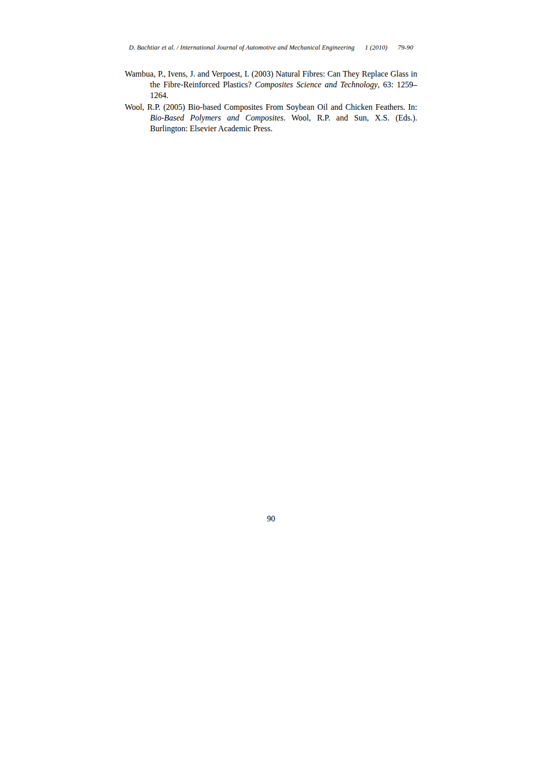D. Bachtiar et al. / International Journal of Automotive and Mechanical Engineering 1 (2010) 79-90
Wambua, P., Ivens, J. and Verpoest, I. (2003) Natural Fibres: Can They Replace Glass in the Fibre-Reinforced Plastics? Composites Science and Technology, 63: 1259–1264.
Wool, R.P. (2005) Bio-based Composites From Soybean Oil and Chicken Feathers. In: Bio-Based Polymers and Composites. Wool, R.P. and Sun, X.S. (Eds.). Burlington: Elsevier Academic Press.
90